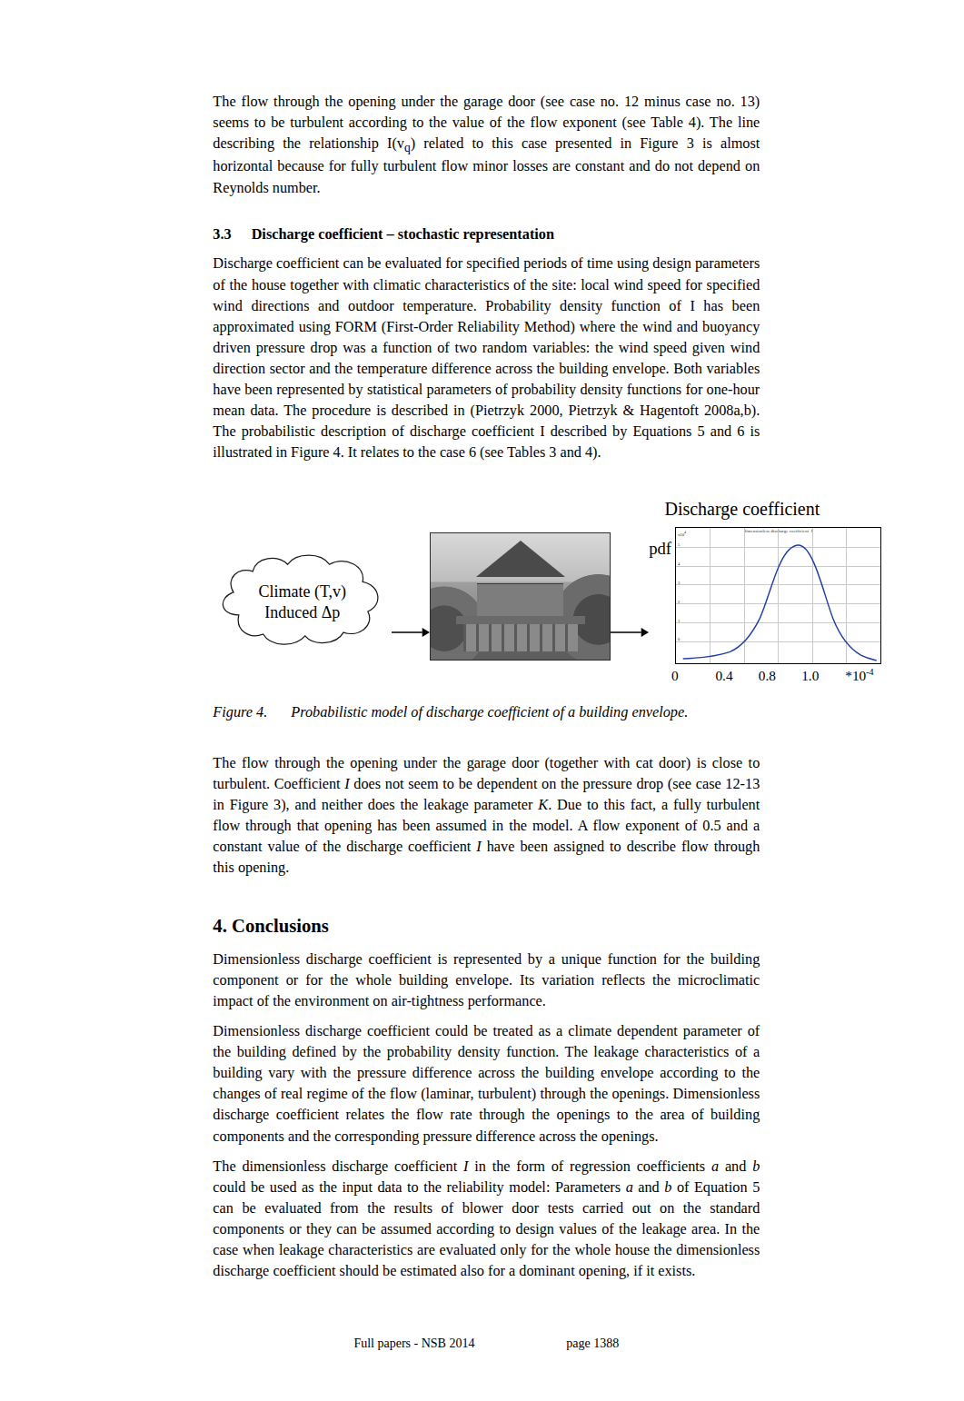The flow through the opening under the garage door (see case no. 12 minus case no. 13) seems to be turbulent according to the value of the flow exponent (see Table 4). The line describing the relationship I(vq) related to this case presented in Figure 3 is almost horizontal because for fully turbulent flow minor losses are constant and do not depend on Reynolds number.
3.3 Discharge coefficient – stochastic representation
Discharge coefficient can be evaluated for specified periods of time using design parameters of the house together with climatic characteristics of the site: local wind speed for specified wind directions and outdoor temperature. Probability density function of I has been approximated using FORM (First-Order Reliability Method) where the wind and buoyancy driven pressure drop was a function of two random variables: the wind speed given wind direction sector and the temperature difference across the building envelope. Both variables have been represented by statistical parameters of probability density functions for one-hour mean data. The procedure is described in (Pietrzyk 2000, Pietrzyk & Hagentoft 2008a,b). The probabilistic description of discharge coefficient I described by Equations 5 and 6 is illustrated in Figure 4. It relates to the case 6 (see Tables 3 and 4).
Climate (T,v)
Induced Δp
Discharge coefficient
pdf
x104
dimensionless discharge coefficient I
5
4
3
2
1
0
0 0.4 0.8 1.0 *10-4
Figure 4. Probabilistic model of discharge coefficient of a building envelope.
The flow through the opening under the garage door (together with cat door) is close to turbulent. Coefficient I does not seem to be dependent on the pressure drop (see case 12-13 in Figure 3), and neither does the leakage parameter K. Due to this fact, a fully turbulent flow through that opening has been assumed in the model. A flow exponent of 0.5 and a constant value of the discharge coefficient I have been assigned to describe flow through this opening.
4. Conclusions
Dimensionless discharge coefficient is represented by a unique function for the building component or for the whole building envelope. Its variation reflects the microclimatic impact of the environment on air-tightness performance.
Dimensionless discharge coefficient could be treated as a climate dependent parameter of the building defined by the probability density function. The leakage characteristics of a building vary with the pressure difference across the building envelope according to the changes of real regime of the flow (laminar, turbulent) through the openings. Dimensionless discharge coefficient relates the flow rate through the openings to the area of building components and the corresponding pressure difference across the openings.
The dimensionless discharge coefficient I in the form of regression coefficients a and b could be used as the input data to the reliability model: Parameters a and b of Equation 5 can be evaluated from the results of blower door tests carried out on the standard components or they can be assumed according to design values of the leakage area. In the case when leakage characteristics are evaluated only for the whole house the dimensionless discharge coefficient should be estimated also for a dominant opening, if it exists.
Full papers - NSB 2014 page 1388